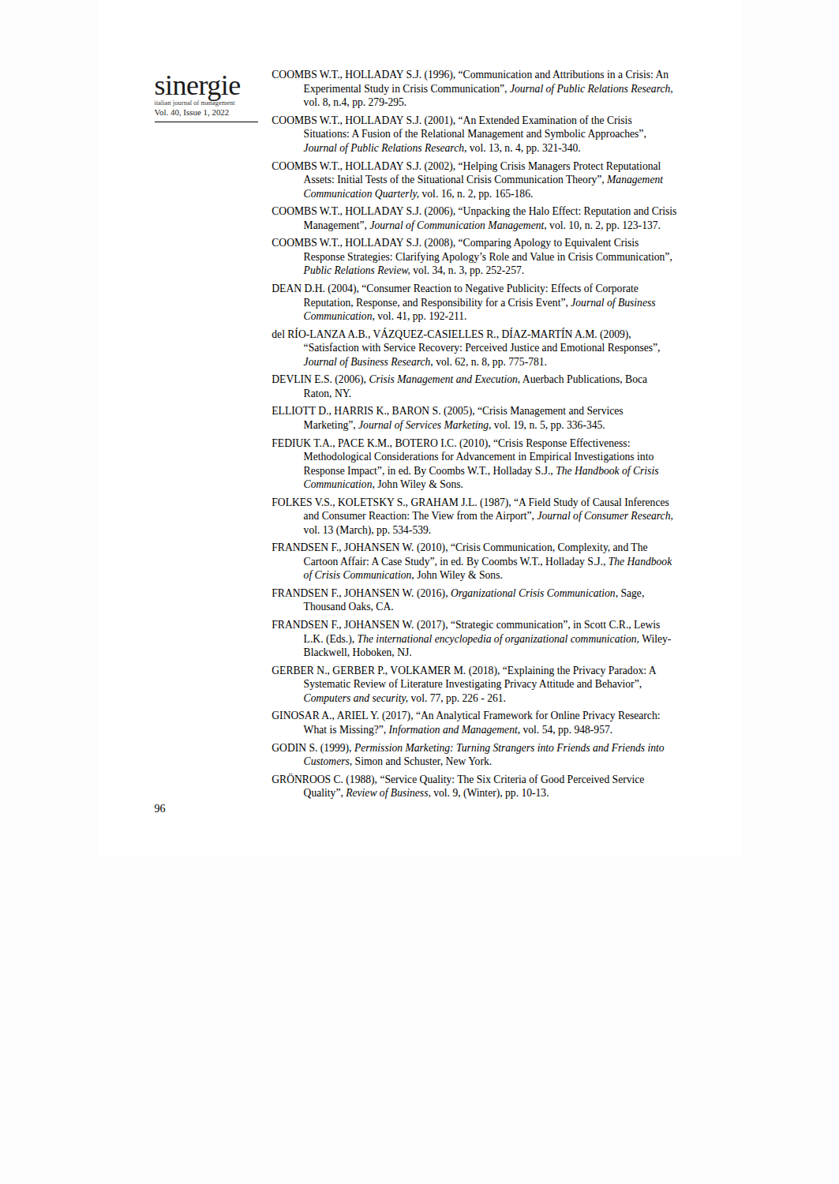sinergie
italian journal of management
Vol. 40, Issue 1, 2022
COOMBS W.T., HOLLADAY S.J. (1996), “Communication and Attributions in a Crisis: An Experimental Study in Crisis Communication”, Journal of Public Relations Research, vol. 8, n.4, pp. 279-295.
COOMBS W.T., HOLLADAY S.J. (2001), “An Extended Examination of the Crisis Situations: A Fusion of the Relational Management and Symbolic Approaches”, Journal of Public Relations Research, vol. 13, n. 4, pp. 321-340.
COOMBS W.T., HOLLADAY S.J. (2002), “Helping Crisis Managers Protect Reputational Assets: Initial Tests of the Situational Crisis Communication Theory”, Management Communication Quarterly, vol. 16, n. 2, pp. 165-186.
COOMBS W.T., HOLLADAY S.J. (2006), “Unpacking the Halo Effect: Reputation and Crisis Management”, Journal of Communication Management, vol. 10, n. 2, pp. 123-137.
COOMBS W.T., HOLLADAY S.J. (2008), “Comparing Apology to Equivalent Crisis Response Strategies: Clarifying Apology’s Role and Value in Crisis Communication”, Public Relations Review, vol. 34, n. 3, pp. 252-257.
DEAN D.H. (2004), “Consumer Reaction to Negative Publicity: Effects of Corporate Reputation, Response, and Responsibility for a Crisis Event”, Journal of Business Communication, vol. 41, pp. 192-211.
del RÍO-LANZA A.B., VÁZQUEZ-CASIELLES R., DÍAZ-MARTÍN A.M. (2009), “Satisfaction with Service Recovery: Perceived Justice and Emotional Responses”, Journal of Business Research, vol. 62, n. 8, pp. 775-781.
DEVLIN E.S. (2006), Crisis Management and Execution, Auerbach Publications, Boca Raton, NY.
ELLIOTT D., HARRIS K., BARON S. (2005), “Crisis Management and Services Marketing”, Journal of Services Marketing, vol. 19, n. 5, pp. 336-345.
FEDIUK T.A., PACE K.M., BOTERO I.C. (2010), “Crisis Response Effectiveness: Methodological Considerations for Advancement in Empirical Investigations into Response Impact”, in ed. By Coombs W.T., Holladay S.J., The Handbook of Crisis Communication, John Wiley & Sons.
FOLKES V.S., KOLETSKY S., GRAHAM J.L. (1987), “A Field Study of Causal Inferences and Consumer Reaction: The View from the Airport”, Journal of Consumer Research, vol. 13 (March), pp. 534-539.
FRANDSEN F., JOHANSEN W. (2010), “Crisis Communication, Complexity, and The Cartoon Affair: A Case Study”, in ed. By Coombs W.T., Holladay S.J., The Handbook of Crisis Communication, John Wiley & Sons.
FRANDSEN F., JOHANSEN W. (2016), Organizational Crisis Communication, Sage, Thousand Oaks, CA.
FRANDSEN F., JOHANSEN W. (2017), “Strategic communication”, in Scott C.R., Lewis L.K. (Eds.), The international encyclopedia of organizational communication, Wiley-Blackwell, Hoboken, NJ.
GERBER N., GERBER P., VOLKAMER M. (2018), “Explaining the Privacy Paradox: A Systematic Review of Literature Investigating Privacy Attitude and Behavior”, Computers and security, vol. 77, pp. 226 - 261.
GINOSAR A., ARIEL Y. (2017), “An Analytical Framework for Online Privacy Research: What is Missing?”, Information and Management, vol. 54, pp. 948-957.
GODIN S. (1999), Permission Marketing: Turning Strangers into Friends and Friends into Customers, Simon and Schuster, New York.
GRÖNROOS C. (1988), “Service Quality: The Six Criteria of Good Perceived Service Quality”, Review of Business, vol. 9, (Winter), pp. 10-13.
96